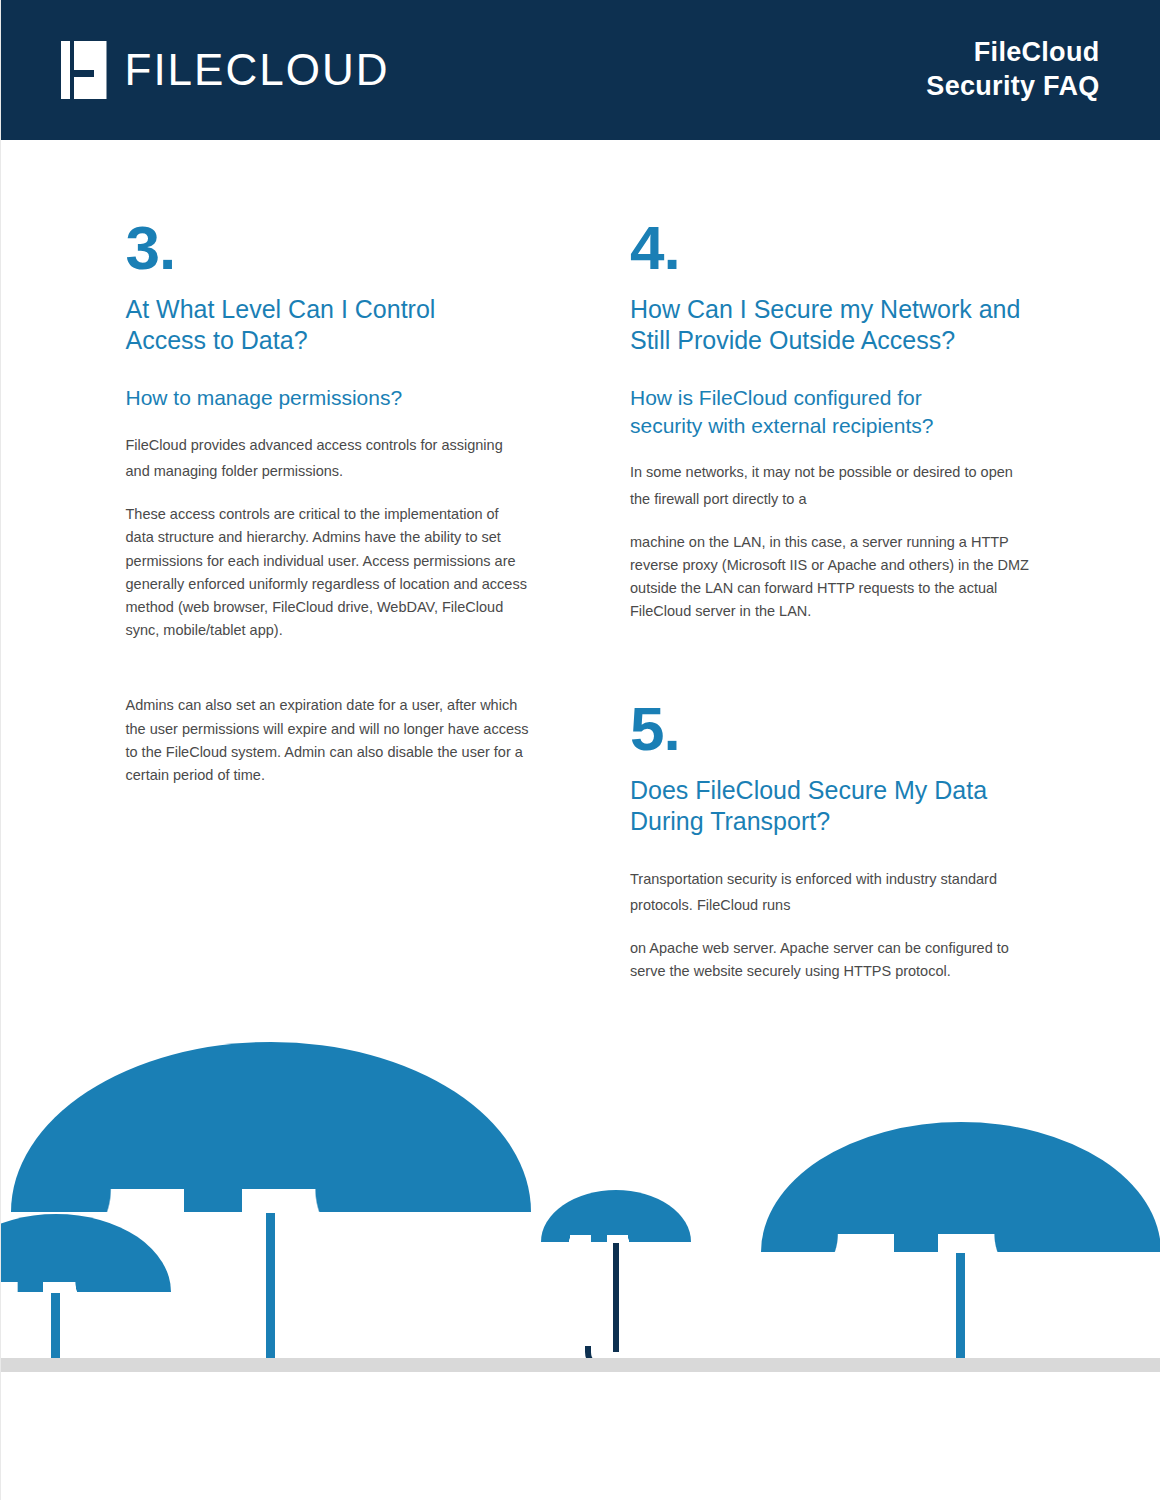FILECLOUD
FileCloud
Security FAQ
3.
At What Level Can I Control
Access to Data?
How to manage permissions?
FileCloud provides advanced access controls for assigning and managing folder permissions.
These access controls are critical to the implementation of data structure and hierarchy. Admins have the ability to set permissions for each individual user. Access permissions are generally enforced uniformly regardless of location and access method (web browser, FileCloud drive, WebDAV, FileCloud sync, mobile/tablet app).
Admins can also set an expiration date for a user, after which the user permissions will expire and will no longer have access to the FileCloud system. Admin can also disable the user for a certain period of time.
4.
How Can I Secure my Network and
Still Provide Outside Access?
How is FileCloud configured for
security with external recipients?
In some networks, it may not be possible or desired to open the firewall port directly to a
machine on the LAN, in this case, a server running a HTTP reverse proxy (Microsoft IIS or Apache and others) in the DMZ outside the LAN can forward HTTP requests to the actual FileCloud server in the LAN.
5.
Does FileCloud Secure My Data
During Transport?
Transportation security is enforced with industry standard protocols. FileCloud runs
on Apache web server. Apache server can be configured to serve the website securely using HTTPS protocol.